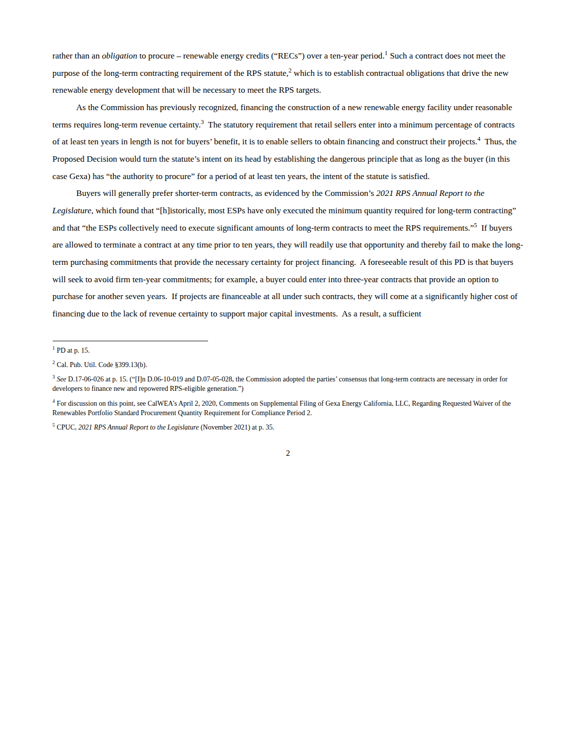rather than an obligation to procure – renewable energy credits (“RECs”) over a ten-year period.1 Such a contract does not meet the purpose of the long-term contracting requirement of the RPS statute,2 which is to establish contractual obligations that drive the new renewable energy development that will be necessary to meet the RPS targets.
As the Commission has previously recognized, financing the construction of a new renewable energy facility under reasonable terms requires long-term revenue certainty.3 The statutory requirement that retail sellers enter into a minimum percentage of contracts of at least ten years in length is not for buyers’ benefit, it is to enable sellers to obtain financing and construct their projects.4 Thus, the Proposed Decision would turn the statute’s intent on its head by establishing the dangerous principle that as long as the buyer (in this case Gexa) has “the authority to procure” for a period of at least ten years, the intent of the statute is satisfied.
Buyers will generally prefer shorter-term contracts, as evidenced by the Commission’s 2021 RPS Annual Report to the Legislature, which found that “[h]istorically, most ESPs have only executed the minimum quantity required for long-term contracting” and that “the ESPs collectively need to execute significant amounts of long-term contracts to meet the RPS requirements.”5 If buyers are allowed to terminate a contract at any time prior to ten years, they will readily use that opportunity and thereby fail to make the long-term purchasing commitments that provide the necessary certainty for project financing. A foreseeable result of this PD is that buyers will seek to avoid firm ten-year commitments; for example, a buyer could enter into three-year contracts that provide an option to purchase for another seven years. If projects are financeable at all under such contracts, they will come at a significantly higher cost of financing due to the lack of revenue certainty to support major capital investments. As a result, a sufficient
1 PD at p. 15.
2 Cal. Pub. Util. Code §399.13(b).
3 See D.17-06-026 at p. 15. (“[I]n D.06-10-019 and D.07-05-028, the Commission adopted the parties’ consensus that long-term contracts are necessary in order for developers to finance new and repowered RPS-eligible generation.”)
4 For discussion on this point, see CalWEA’s April 2, 2020, Comments on Supplemental Filing of Gexa Energy California, LLC, Regarding Requested Waiver of the Renewables Portfolio Standard Procurement Quantity Requirement for Compliance Period 2.
5 CPUC, 2021 RPS Annual Report to the Legislature (November 2021) at p. 35.
2